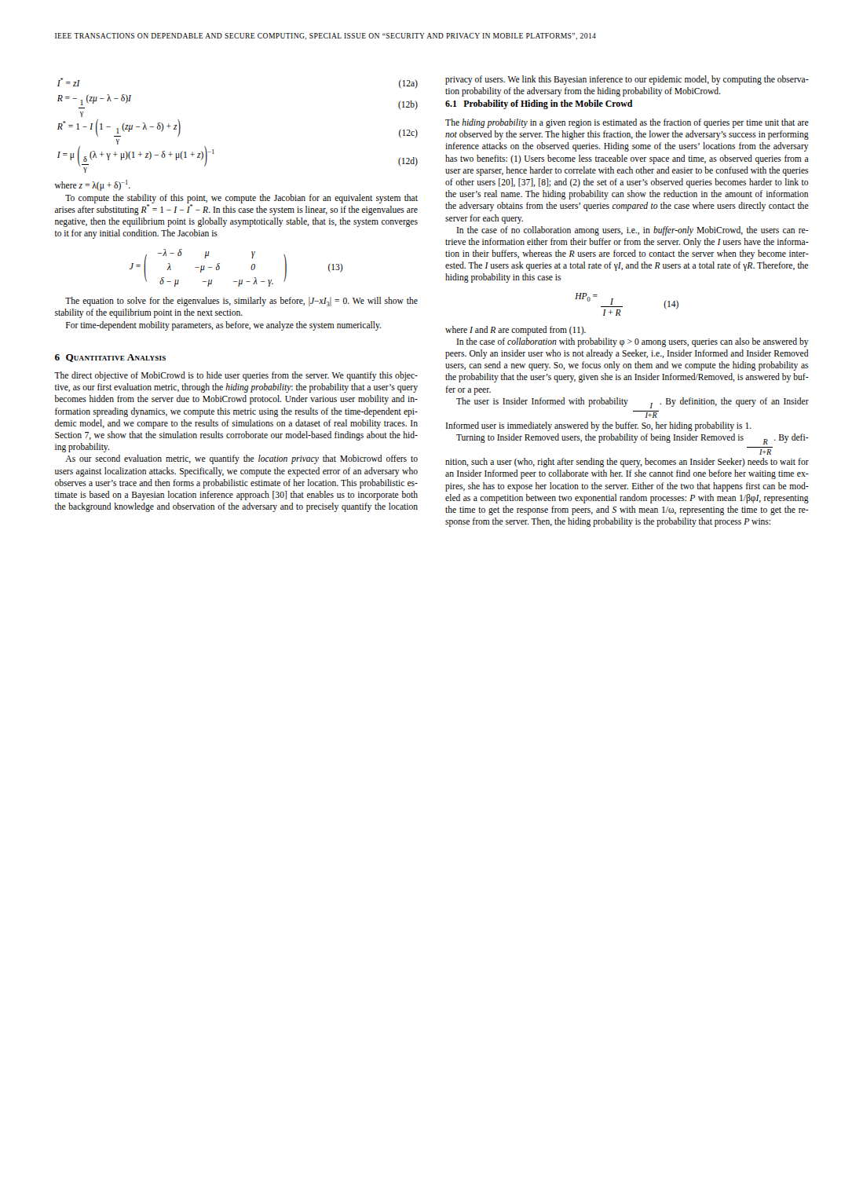IEEE TRANSACTIONS ON DEPENDABLE AND SECURE COMPUTING, SPECIAL ISSUE ON “SECURITY AND PRIVACY IN MOBILE PLATFORMS”, 2014
I* = zI (12a)
R = −1 γ(zμ − λ − δ)I (12b)
R* = 1 − I (1 − 1 γ(zμ − λ − δ) + z) (12c)
I = μ (δγ(λ + γ + μ)(1 + z) − δ + μ(1 + z))−1 (12d)
where z = λ(μ + δ)−1.
To compute the stability of this point, we compute the Jacobian for an equivalent system that arises after substituting R* = 1 − I − I* − R. In this case the system is linear, so if the eigenvalues are negative, then the equilibrium point is globally asymptotically stable, that is, the system converges to it for any initial condition. The Jacobian is
J = (
| −λ − δ | μ | γ |
| λ | −μ − δ | 0 |
| δ − μ | −μ | −μ − λ − γ. |
) (13)
The equation to solve for the eigenvalues is, similarly as before, |J−xI3| = 0. We will show the stability of the equilibrium point in the next section.
For time-dependent mobility parameters, as before, we analyze the system numerically.
6 Quantitative Analysis
The direct objective of MobiCrowd is to hide user queries from the server. We quantify this objective, as our first evaluation metric, through the hiding probability: the probability that a user’s query becomes hidden from the server due to MobiCrowd protocol. Under various user mobility and information spreading dynamics, we compute this metric using the results of the time-dependent epidemic model, and we compare to the results of simulations on a dataset of real mobility traces. In Section 7, we show that the simulation results corroborate our model-based findings about the hiding probability.
As our second evaluation metric, we quantify the location privacy that Mobicrowd offers to users against localization attacks. Specifically, we compute the expected error of an adversary who observes a user’s trace and then forms a probabilistic estimate of her location. This probabilistic estimate is based on a Bayesian location inference approach [30] that enables us to incorporate both the background knowledge and observation of the adversary and to precisely quantify the location privacy of users. We link this Bayesian inference to our epidemic model, by computing the observation probability of the adversary from the hiding probability of MobiCrowd.
6.1 Probability of Hiding in the Mobile Crowd
The hiding probability in a given region is estimated as the fraction of queries per time unit that are not observed by the server. The higher this fraction, the lower the adversary’s success in performing inference attacks on the observed queries. Hiding some of the users’ locations from the adversary has two benefits: (1) Users become less traceable over space and time, as observed queries from a user are sparser, hence harder to correlate with each other and easier to be confused with the queries of other users [20], [37], [8]; and (2) the set of a user’s observed queries becomes harder to link to the user’s real name. The hiding probability can show the reduction in the amount of information the adversary obtains from the users’ queries compared to the case where users directly contact the server for each query.
In the case of no collaboration among users, i.e., in buffer-only MobiCrowd, the users can retrieve the information either from their buffer or from the server. Only the I users have the information in their buffers, whereas the R users are forced to contact the server when they become interested. The I users ask queries at a total rate of γI, and the R users at a total rate of γR. Therefore, the hiding probability in this case is
HP0 = II + R (14)
where I and R are computed from (11).
In the case of collaboration with probability φ > 0 among users, queries can also be answered by peers. Only an insider user who is not already a Seeker, i.e., Insider Informed and Insider Removed users, can send a new query. So, we focus only on them and we compute the hiding probability as the probability that the user’s query, given she is an Insider Informed/Removed, is answered by buffer or a peer.
The user is Insider Informed with probability II+R. By definition, the query of an Insider Informed user is immediately answered by the buffer. So, her hiding probability is 1.
Turning to Insider Removed users, the probability of being Insider Removed is RI+R. By definition, such a user (who, right after sending the query, becomes an Insider Seeker) needs to wait for an Insider Informed peer to collaborate with her. If she cannot find one before her waiting time expires, she has to expose her location to the server. Either of the two that happens first can be modeled as a competition between two exponential random processes: P with mean 1/βφI, representing the time to get the response from peers, and S with mean 1/ω, representing the time to get the response from the server. Then, the hiding probability is the probability that process P wins: